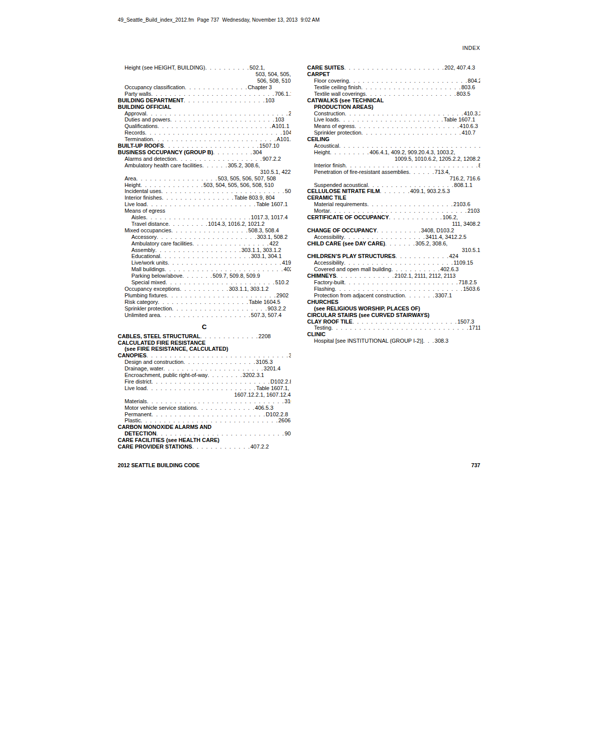49_Seattle_Build_index_2012.fm Page 737 Wednesday, November 13, 2013 9:02 AM
INDEX
Height (see HEIGHT, BUILDING). . . . . . . . . . 502.1,
503, 504, 505,
506, 508, 510
Occupancy classification . . . . . . . . . . . . . . Chapter 3
Party walls . . . . . . . . . . . . . . . . . . . . . . . . . . . 706.1.1
BUILDING DEPARTMENT . . . . . . . . . . . . . . . . . . 103
BUILDING OFFICIAL
Approval . . . . . . . . . . . . . . . . . . . . . . . . . . . . . . . 202
Duties and powers . . . . . . . . . . . . . . . . . . . . . . . 103
Qualifications . . . . . . . . . . . . . . . . . . . . . . . . . A101.1
Records . . . . . . . . . . . . . . . . . . . . . . . . . . . . . . 104.7
Termination. . . . . . . . . . . . . . . . . . . . . . . . . . . A101.4
BUILT-UP ROOFS . . . . . . . . . . . . . . . . . . . . . 1507.10
BUSINESS OCCUPANCY (GROUP B) . . . . . . . . . 304
Alarms and detection . . . . . . . . . . . . . . . . . . . 907.2.2
Ambulatory health care facilities. . . . . . 305.2, 308.6,
310.5.1, 422
Area . . . . . . . . . . . . . . . . . . 503, 505, 506, 507, 508
Height . . . . . . . . . . . . . . 503, 504, 505, 506, 508, 510
Incidental uses . . . . . . . . . . . . . . . . . . . . . . . . . . . 509
Interior finishes . . . . . . . . . . . . . . . . Table 803.9, 804
Live load . . . . . . . . . . . . . . . . . . . . . . . . Table 1607.1
Means of egress
Aisles . . . . . . . . . . . . . . . . . . . . . . . 1017.3, 1017.4
Travel distance . . . . . . . . . 1014.3, 1016.2, 1021.2
Mixed occupancies . . . . . . . . . . . . . . . . . 508.3, 508.4
Accessory . . . . . . . . . . . . . . . . . . . . . . 303.1, 508.2
Ambulatory care facilities . . . . . . . . . . . . . . . . . 422
Assembly . . . . . . . . . . . . . . . . . . . 303.1.1, 303.1.2
Educational. . . . . . . . . . . . . . . . . . . . 303.1, 304.1
Live/work units . . . . . . . . . . . . . . . . . . . . . . . . . 419
Mall buildings . . . . . . . . . . . . . . . . . . . . . . . . . . 402
Parking below/above . . . . . . . 509.7, 509.8, 509.9
Special mixed . . . . . . . . . . . . . . . . . . . . . . . . 510.2
Occupancy exceptions . . . . . . . . . . . 303.1.1, 303.1.2
Plumbing fixtures . . . . . . . . . . . . . . . . . . . . . . . . 2902
Risk category . . . . . . . . . . . . . . . . . . . . Table 1604.5
Sprinkler protection. . . . . . . . . . . . . . . . . . . . . 903.2.2
Unlimited area . . . . . . . . . . . . . . . . . . . . 507.3, 507.4
C
CABLES, STEEL STRUCTURAL. . . . . . . . . . . . . 2208
CALCULATED FIRE RESISTANCE
(see FIRE RESISTANCE, CALCULATED)
CANOPIES . . . . . . . . . . . . . . . . . . . . . . . . . . . . . . . 3105
Design and construction . . . . . . . . . . . . . . . . 3105.3
Drainage, water . . . . . . . . . . . . . . . . . . . . . . 3201.4
Encroachment, public right-of-way . . . . . . . . 3202.3.1
Fire district . . . . . . . . . . . . . . . . . . . . . . . . . . D102.2.8
Live load . . . . . . . . . . . . . . . . . . . . . . . . Table 1607.1,
1607.12.2.1, 1607.12.4
Materials . . . . . . . . . . . . . . . . . . . . . . . . . . . . . . 3105.4
Motor vehicle service stations. . . . . . . . . . . . . 406.5.3
Permanent . . . . . . . . . . . . . . . . . . . . . . . . . D102.2.8
Plastic . . . . . . . . . . . . . . . . . . . . . . . . . . . . . . 2606.10
CARBON MONOXIDE ALARMS AND
DETECTION . . . . . . . . . . . . . . . . . . . . . . . . . . . . 908.7
CARE FACILITIES (see HEALTH CARE)
CARE PROVIDER STATIONS . . . . . . . . . . . . . 407.2.2
CARE SUITES. . . . . . . . . . . . . . . . . . . . . . 202, 407.4.3
CARPET
Floor covering . . . . . . . . . . . . . . . . . . . . . . . . . . 804.2
Textile ceiling finish. . . . . . . . . . . . . . . . . . . . . . 803.6
Textile wall coverings . . . . . . . . . . . . . . . . . . . . 803.5
CATWALKS (see TECHNICAL
PRODUCTION AREAS)
Construction . . . . . . . . . . . . . . . . . . . . . . . . . . 410.3.2
Live loads . . . . . . . . . . . . . . . . . . . . . . . Table 1607.1
Means of egress . . . . . . . . . . . . . . . . . . . . . . . 410.6.3
Sprinkler protection. . . . . . . . . . . . . . . . . . . . . . 410.7
CEILING
Acoustical . . . . . . . . . . . . . . . . . . . . . . . . . . . . . . . 808
Height . . . . . . . . . 406.4.1, 409.2, 909.20.4.3, 1003.2,
1009.5, 1010.6.2, 1205.2.2, 1208.2
Interior finish . . . . . . . . . . . . . . . . . . . . . . . . . . . . . 803
Penetration of fire-resistant assemblies . . . . . . 713.4,
716.2, 716.6
Suspended acoustical. . . . . . . . . . . . . . . . . . . 808.1.1
CELLULOSE NITRATE FILM . . . . . . . 409.1, 903.2.5.3
CERAMIC TILE
Material requirements . . . . . . . . . . . . . . . . . . . 2103.6
Mortar . . . . . . . . . . . . . . . . . . . . . . . . . . . . . . 2103.11
CERTIFICATE OF OCCUPANCY . . . . . . . . . . . . 106.2,
111, 3408.2
CHANGE OF OCCUPANCY . . . . . . . . . . 3408, D103.2
Accessibility . . . . . . . . . . . . . . . . . . 3411.4, 3412.2.5
CHILD CARE (see DAY CARE) . . . . . . . 305.2, 308.6,
310.5.1
CHILDREN’S PLAY STRUCTURES. . . . . . . . . . . . 424
Accessibility . . . . . . . . . . . . . . . . . . . . . . . . 1109.15
Covered and open mall building . . . . . . . . . . . 402.6.3
CHIMNEYS . . . . . . . . . . . . . 2102.1, 2111, 2112, 2113
Factory-built . . . . . . . . . . . . . . . . . . . . . . . . . 718.2.5
Flashing . . . . . . . . . . . . . . . . . . . . . . . . . . . . 1503.6
Protection from adjacent construction. . . . . . . 3307.1
CHURCHES
(see RELIGIOUS WORSHIP, PLACES OF)
CIRCULAR STAIRS (see CURVED STAIRWAYS)
CLAY ROOF TILE . . . . . . . . . . . . . . . . . . . . . . . 1507.3
Testing . . . . . . . . . . . . . . . . . . . . . . . . . . . . . . 1711.2
CLINIC
Hospital [see INSTITUTIONAL (GROUP I-2)] . . . 308.3
2012 SEATTLE BUILDING CODE 737